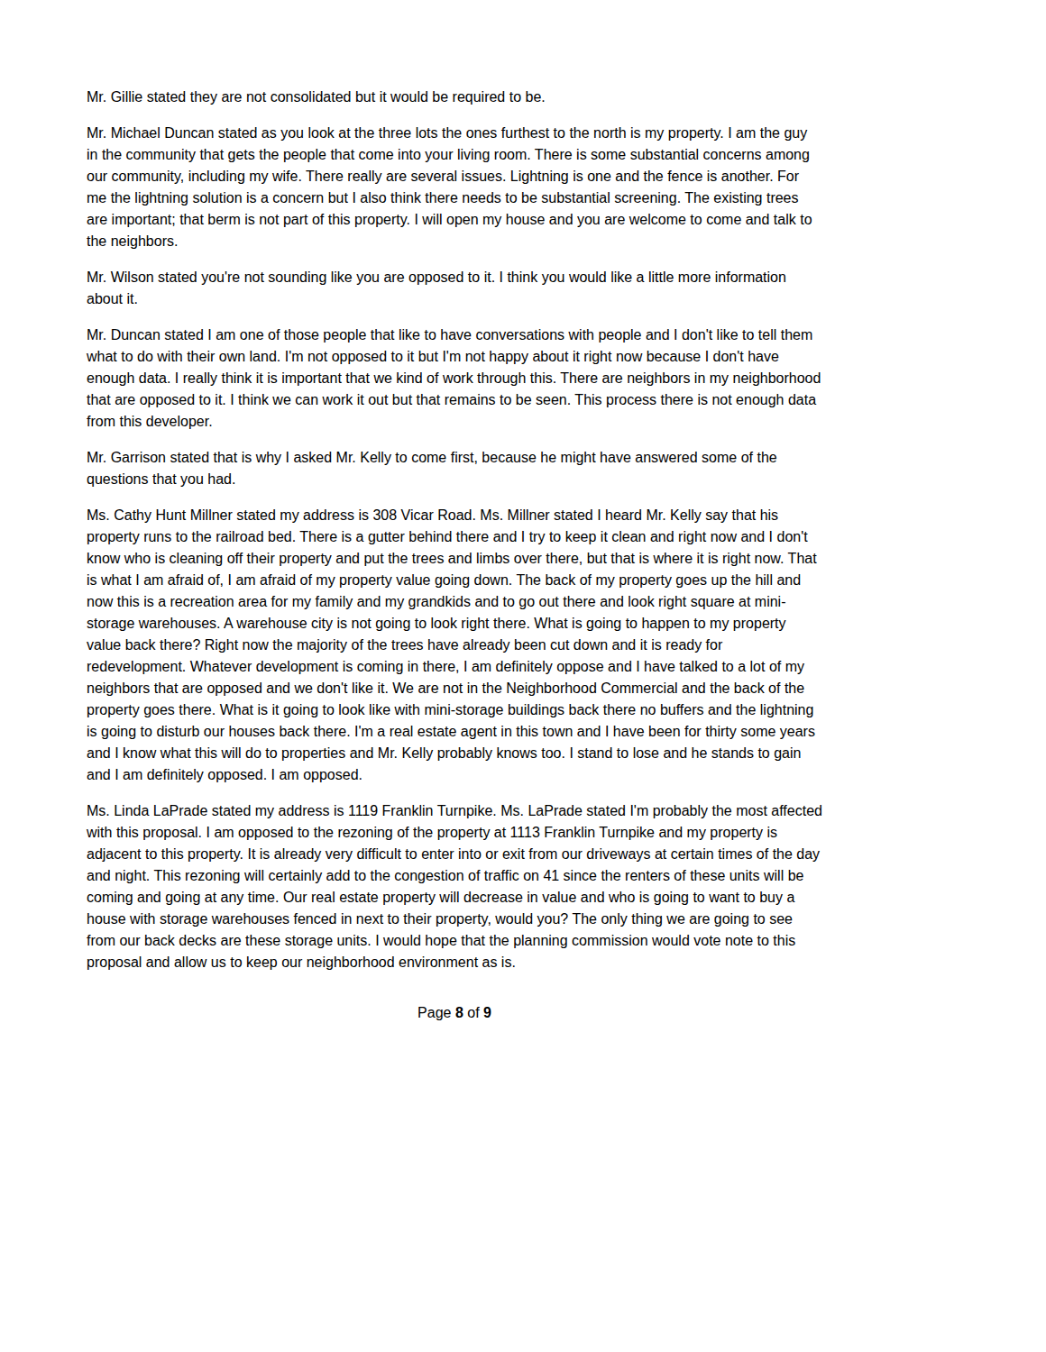Mr. Gillie stated they are not consolidated but it would be required to be.
Mr. Michael Duncan stated as you look at the three lots the ones furthest to the north is my property. I am the guy in the community that gets the people that come into your living room. There is some substantial concerns among our community, including my wife. There really are several issues. Lightning is one and the fence is another. For me the lightning solution is a concern but I also think there needs to be substantial screening. The existing trees are important; that berm is not part of this property. I will open my house and you are welcome to come and talk to the neighbors.
Mr. Wilson stated you're not sounding like you are opposed to it. I think you would like a little more information about it.
Mr. Duncan stated I am one of those people that like to have conversations with people and I don't like to tell them what to do with their own land. I'm not opposed to it but I'm not happy about it right now because I don't have enough data. I really think it is important that we kind of work through this. There are neighbors in my neighborhood that are opposed to it. I think we can work it out but that remains to be seen. This process there is not enough data from this developer.
Mr. Garrison stated that is why I asked Mr. Kelly to come first, because he might have answered some of the questions that you had.
Ms. Cathy Hunt Millner stated my address is 308 Vicar Road. Ms. Millner stated I heard Mr. Kelly say that his property runs to the railroad bed. There is a gutter behind there and I try to keep it clean and right now and I don't know who is cleaning off their property and put the trees and limbs over there, but that is where it is right now. That is what I am afraid of, I am afraid of my property value going down. The back of my property goes up the hill and now this is a recreation area for my family and my grandkids and to go out there and look right square at mini-storage warehouses. A warehouse city is not going to look right there. What is going to happen to my property value back there? Right now the majority of the trees have already been cut down and it is ready for redevelopment. Whatever development is coming in there, I am definitely oppose and I have talked to a lot of my neighbors that are opposed and we don't like it. We are not in the Neighborhood Commercial and the back of the property goes there. What is it going to look like with mini-storage buildings back there no buffers and the lightning is going to disturb our houses back there. I'm a real estate agent in this town and I have been for thirty some years and I know what this will do to properties and Mr. Kelly probably knows too. I stand to lose and he stands to gain and I am definitely opposed. I am opposed.
Ms. Linda LaPrade stated my address is 1119 Franklin Turnpike. Ms. LaPrade stated I'm probably the most affected with this proposal. I am opposed to the rezoning of the property at 1113 Franklin Turnpike and my property is adjacent to this property. It is already very difficult to enter into or exit from our driveways at certain times of the day and night. This rezoning will certainly add to the congestion of traffic on 41 since the renters of these units will be coming and going at any time. Our real estate property will decrease in value and who is going to want to buy a house with storage warehouses fenced in next to their property, would you? The only thing we are going to see from our back decks are these storage units. I would hope that the planning commission would vote note to this proposal and allow us to keep our neighborhood environment as is.
Page 8 of 9